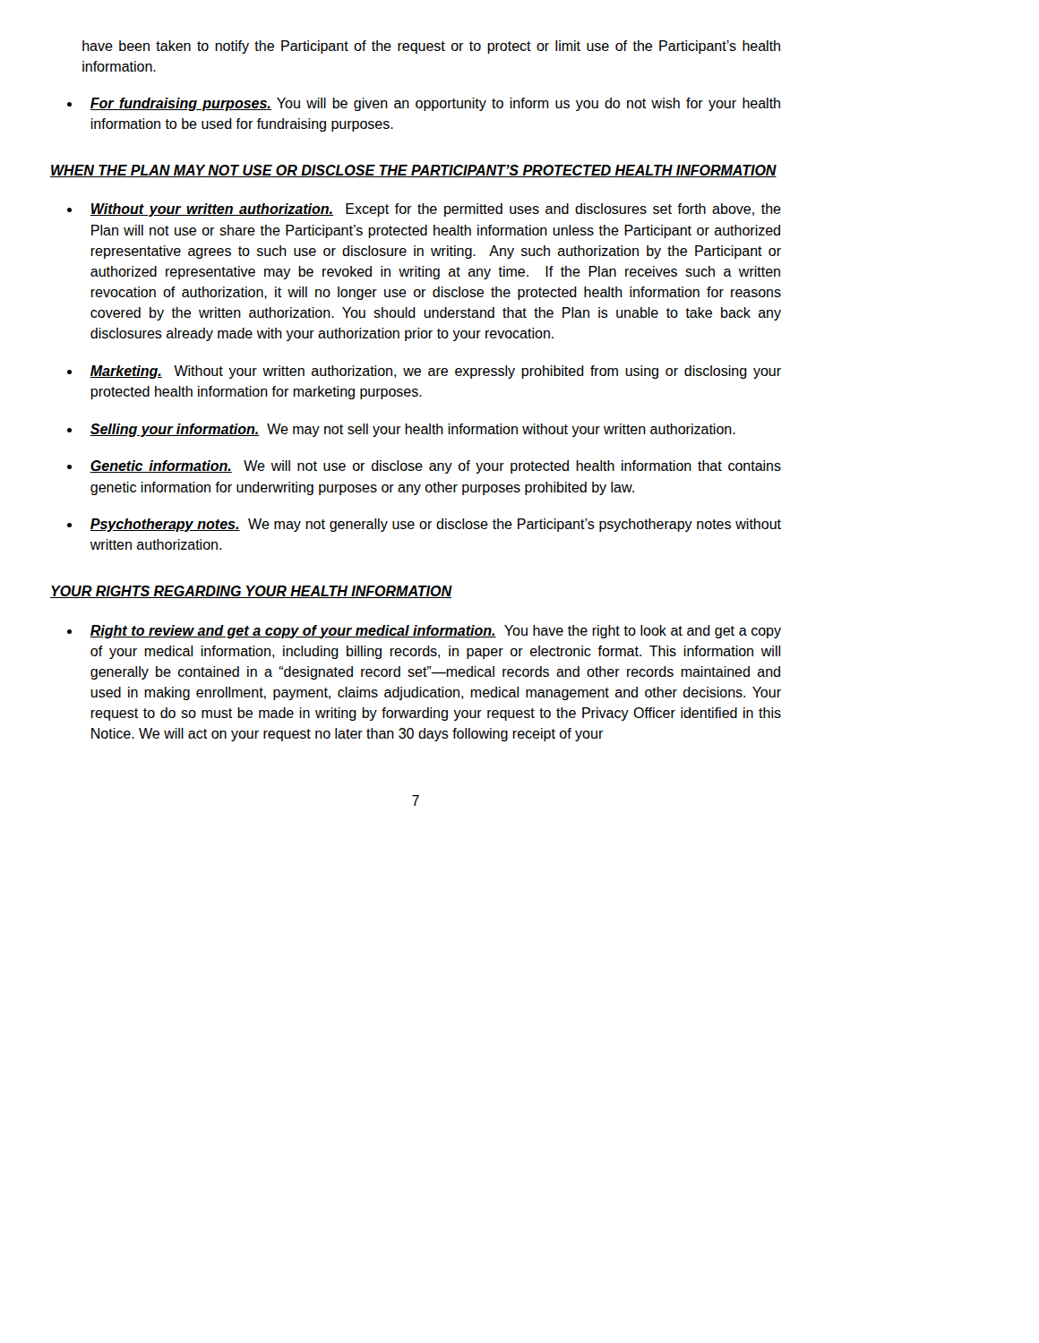have been taken to notify the Participant of the request or to protect or limit use of the Participant’s health information.
For fundraising purposes. You will be given an opportunity to inform us you do not wish for your health information to be used for fundraising purposes.
When the Plan May Not Use or Disclose the Participant’s Protected Health Information
Without your written authorization. Except for the permitted uses and disclosures set forth above, the Plan will not use or share the Participant’s protected health information unless the Participant or authorized representative agrees to such use or disclosure in writing. Any such authorization by the Participant or authorized representative may be revoked in writing at any time. If the Plan receives such a written revocation of authorization, it will no longer use or disclose the protected health information for reasons covered by the written authorization. You should understand that the Plan is unable to take back any disclosures already made with your authorization prior to your revocation.
Marketing. Without your written authorization, we are expressly prohibited from using or disclosing your protected health information for marketing purposes.
Selling your information. We may not sell your health information without your written authorization.
Genetic information. We will not use or disclose any of your protected health information that contains genetic information for underwriting purposes or any other purposes prohibited by law.
Psychotherapy notes. We may not generally use or disclose the Participant’s psychotherapy notes without written authorization.
Your Rights Regarding Your Health Information
Right to review and get a copy of your medical information. You have the right to look at and get a copy of your medical information, including billing records, in paper or electronic format. This information will generally be contained in a “designated record set”—medical records and other records maintained and used in making enrollment, payment, claims adjudication, medical management and other decisions. Your request to do so must be made in writing by forwarding your request to the Privacy Officer identified in this Notice. We will act on your request no later than 30 days following receipt of your
7